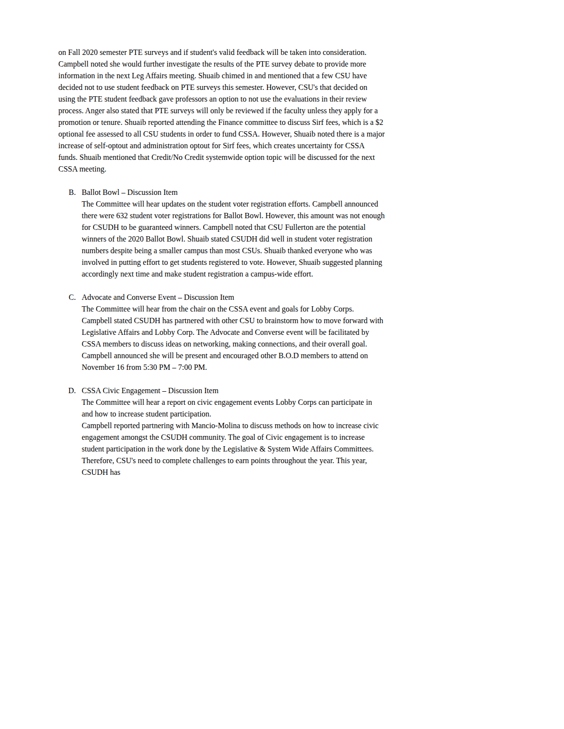on Fall 2020 semester PTE surveys and if student's valid feedback will be taken into consideration. Campbell noted she would further investigate the results of the PTE survey debate to provide more information in the next Leg Affairs meeting. Shuaib chimed in and mentioned that a few CSU have decided not to use student feedback on PTE surveys this semester. However, CSU's that decided on using the PTE student feedback gave professors an option to not use the evaluations in their review process. Anger also stated that PTE surveys will only be reviewed if the faculty unless they apply for a promotion or tenure. Shuaib reported attending the Finance committee to discuss Sirf fees, which is a $2 optional fee assessed to all CSU students in order to fund CSSA. However, Shuaib noted there is a major increase of self-optout and administration optout for Sirf fees, which creates uncertainty for CSSA funds. Shuaib mentioned that Credit/No Credit systemwide option topic will be discussed for the next CSSA meeting.
Ballot Bowl – Discussion Item The Committee will hear updates on the student voter registration efforts. Campbell announced there were 632 student voter registrations for Ballot Bowl. However, this amount was not enough for CSUDH to be guaranteed winners. Campbell noted that CSU Fullerton are the potential winners of the 2020 Ballot Bowl. Shuaib stated CSUDH did well in student voter registration numbers despite being a smaller campus than most CSUs. Shuaib thanked everyone who was involved in putting effort to get students registered to vote. However, Shuaib suggested planning accordingly next time and make student registration a campus-wide effort.
Advocate and Converse Event – Discussion Item The Committee will hear from the chair on the CSSA event and goals for Lobby Corps.
Campbell stated CSUDH has partnered with other CSU to brainstorm how to move forward with Legislative Affairs and Lobby Corp. The Advocate and Converse event will be facilitated by CSSA members to discuss ideas on networking, making connections, and their overall goal. Campbell announced she will be present and encouraged other B.O.D members to attend on November 16 from 5:30 PM – 7:00 PM.
CSSA Civic Engagement – Discussion Item The Committee will hear a report on civic engagement events Lobby Corps can participate in and how to increase student participation.
Campbell reported partnering with Mancio-Molina to discuss methods on how to increase civic engagement amongst the CSUDH community. The goal of Civic engagement is to increase student participation in the work done by the Legislative & System Wide Affairs Committees. Therefore, CSU's need to complete challenges to earn points throughout the year. This year, CSUDH has